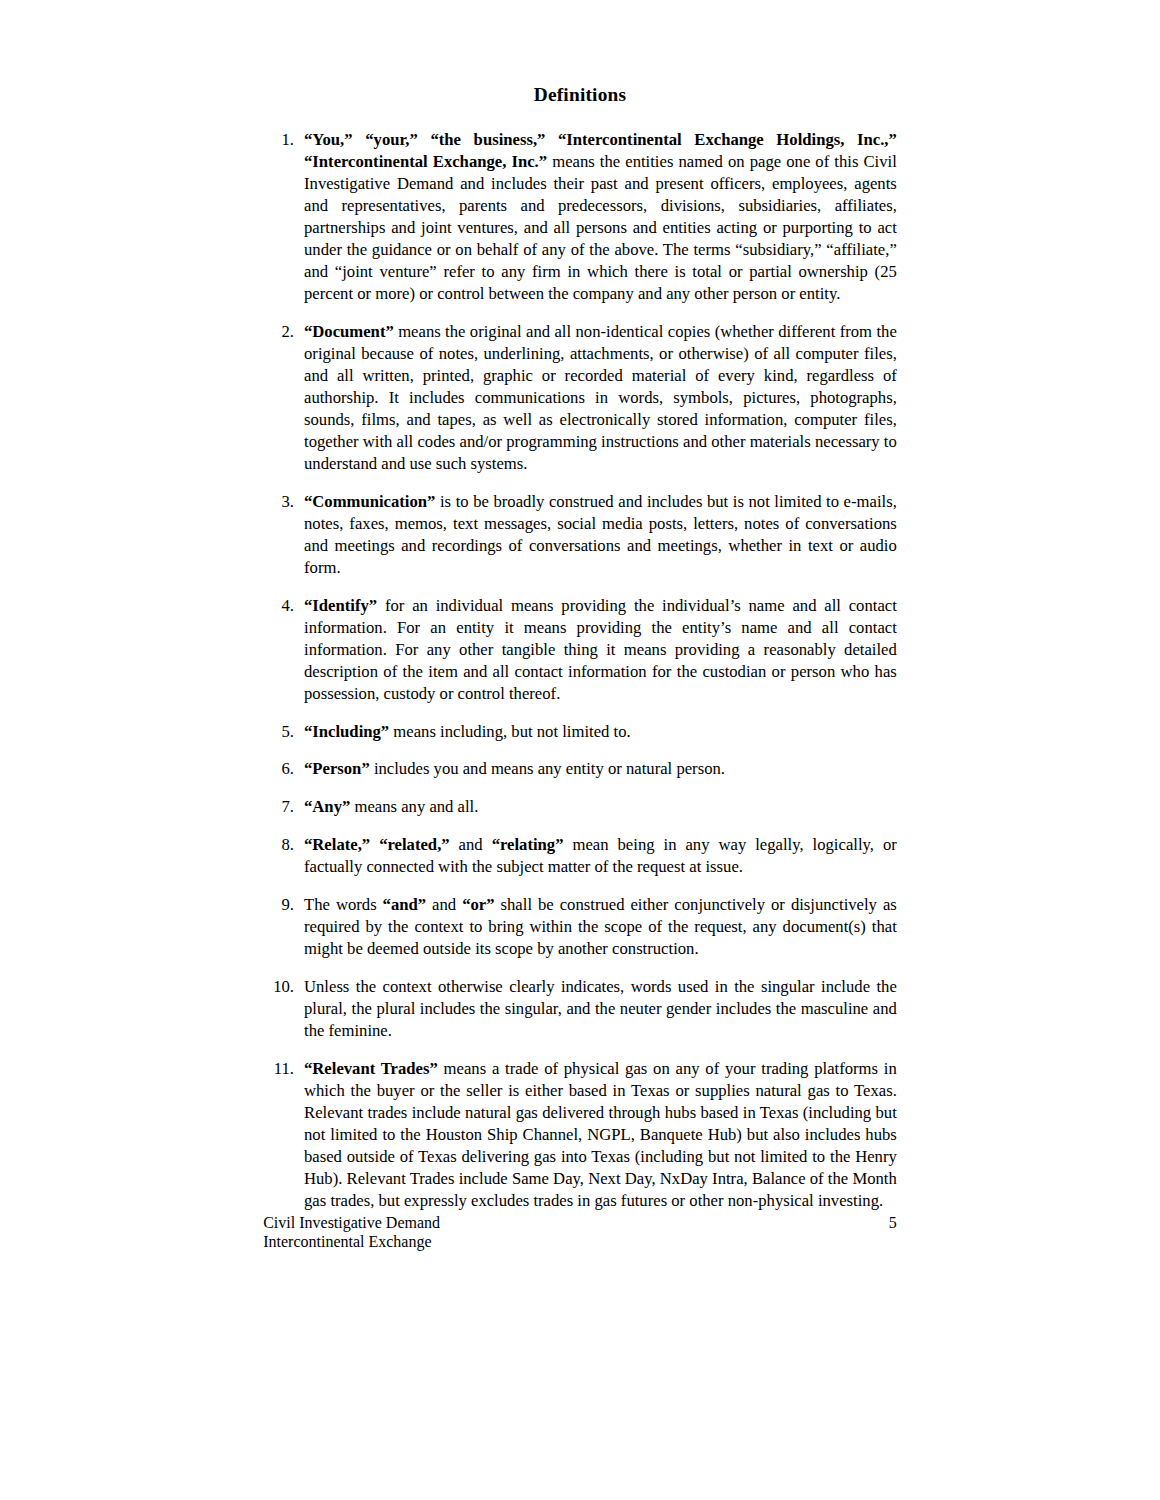Definitions
“You,” “your,” “the business,” “Intercontinental Exchange Holdings, Inc.,” “Intercontinental Exchange, Inc.” means the entities named on page one of this Civil Investigative Demand and includes their past and present officers, employees, agents and representatives, parents and predecessors, divisions, subsidiaries, affiliates, partnerships and joint ventures, and all persons and entities acting or purporting to act under the guidance or on behalf of any of the above. The terms “subsidiary,” “affiliate,” and “joint venture” refer to any firm in which there is total or partial ownership (25 percent or more) or control between the company and any other person or entity.
“Document” means the original and all non-identical copies (whether different from the original because of notes, underlining, attachments, or otherwise) of all computer files, and all written, printed, graphic or recorded material of every kind, regardless of authorship. It includes communications in words, symbols, pictures, photographs, sounds, films, and tapes, as well as electronically stored information, computer files, together with all codes and/or programming instructions and other materials necessary to understand and use such systems.
“Communication” is to be broadly construed and includes but is not limited to e-mails, notes, faxes, memos, text messages, social media posts, letters, notes of conversations and meetings and recordings of conversations and meetings, whether in text or audio form.
“Identify” for an individual means providing the individual’s name and all contact information. For an entity it means providing the entity’s name and all contact information. For any other tangible thing it means providing a reasonably detailed description of the item and all contact information for the custodian or person who has possession, custody or control thereof.
“Including” means including, but not limited to.
“Person” includes you and means any entity or natural person.
“Any” means any and all.
“Relate,” “related,” and “relating” mean being in any way legally, logically, or factually connected with the subject matter of the request at issue.
The words “and” and “or” shall be construed either conjunctively or disjunctively as required by the context to bring within the scope of the request, any document(s) that might be deemed outside its scope by another construction.
Unless the context otherwise clearly indicates, words used in the singular include the plural, the plural includes the singular, and the neuter gender includes the masculine and the feminine.
“Relevant Trades” means a trade of physical gas on any of your trading platforms in which the buyer or the seller is either based in Texas or supplies natural gas to Texas. Relevant trades include natural gas delivered through hubs based in Texas (including but not limited to the Houston Ship Channel, NGPL, Banquete Hub) but also includes hubs based outside of Texas delivering gas into Texas (including but not limited to the Henry Hub). Relevant Trades include Same Day, Next Day, NxDay Intra, Balance of the Month gas trades, but expressly excludes trades in gas futures or other non-physical investing.
Civil Investigative Demand
Intercontinental Exchange
5